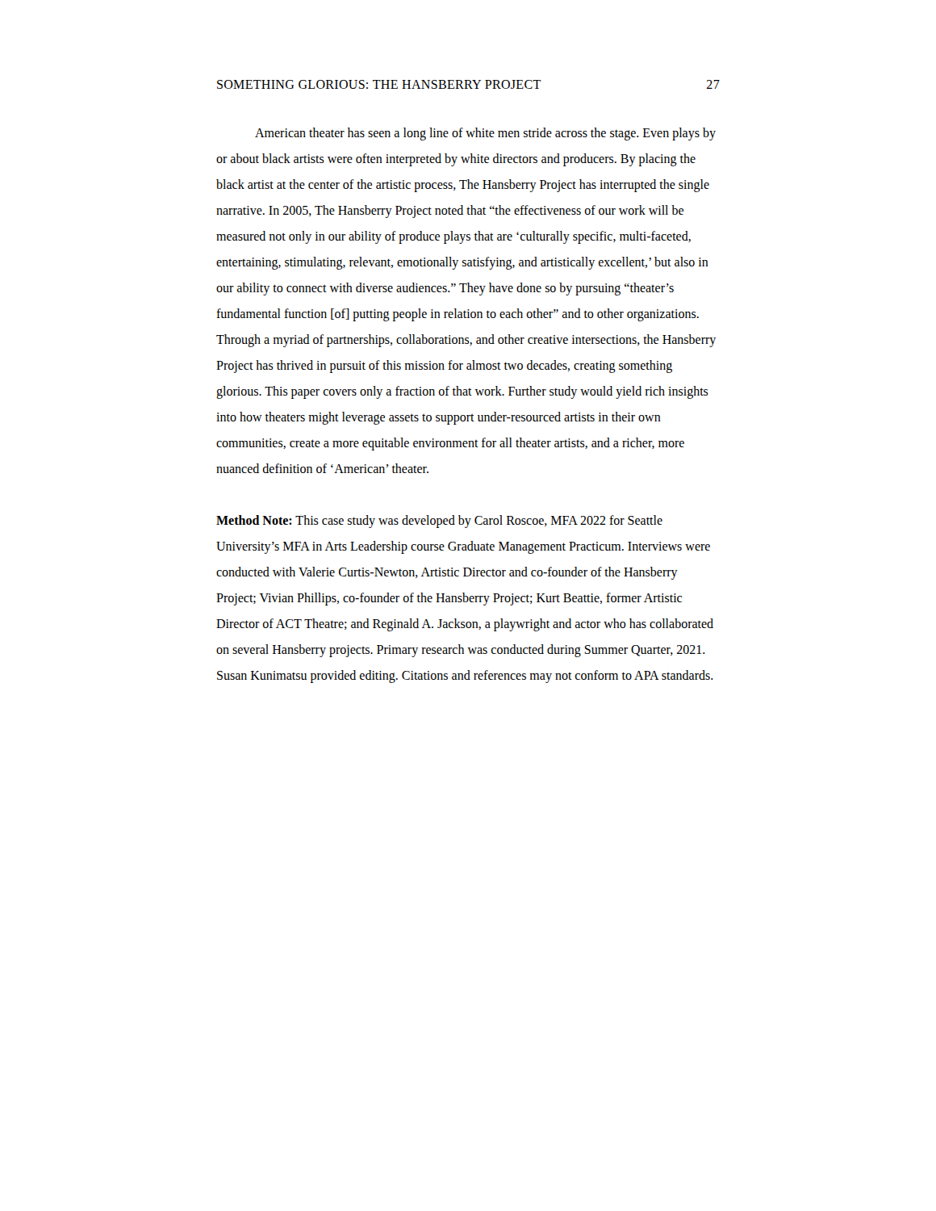Something Glorious: The Hansberry Project 27
American theater has seen a long line of white men stride across the stage. Even plays by or about black artists were often interpreted by white directors and producers. By placing the black artist at the center of the artistic process, The Hansberry Project has interrupted the single narrative. In 2005, The Hansberry Project noted that “the effectiveness of our work will be measured not only in our ability of produce plays that are ‘culturally specific, multi-faceted, entertaining, stimulating, relevant, emotionally satisfying, and artistically excellent,’ but also in our ability to connect with diverse audiences.” They have done so by pursuing “theater’s fundamental function [of] putting people in relation to each other” and to other organizations. Through a myriad of partnerships, collaborations, and other creative intersections, the Hansberry Project has thrived in pursuit of this mission for almost two decades, creating something glorious. This paper covers only a fraction of that work. Further study would yield rich insights into how theaters might leverage assets to support under-resourced artists in their own communities, create a more equitable environment for all theater artists, and a richer, more nuanced definition of ‘American’ theater.
Method Note: This case study was developed by Carol Roscoe, MFA 2022 for Seattle University’s MFA in Arts Leadership course Graduate Management Practicum. Interviews were conducted with Valerie Curtis-Newton, Artistic Director and co-founder of the Hansberry Project; Vivian Phillips, co-founder of the Hansberry Project; Kurt Beattie, former Artistic Director of ACT Theatre; and Reginald A. Jackson, a playwright and actor who has collaborated on several Hansberry projects. Primary research was conducted during Summer Quarter, 2021. Susan Kunimatsu provided editing. Citations and references may not conform to APA standards.